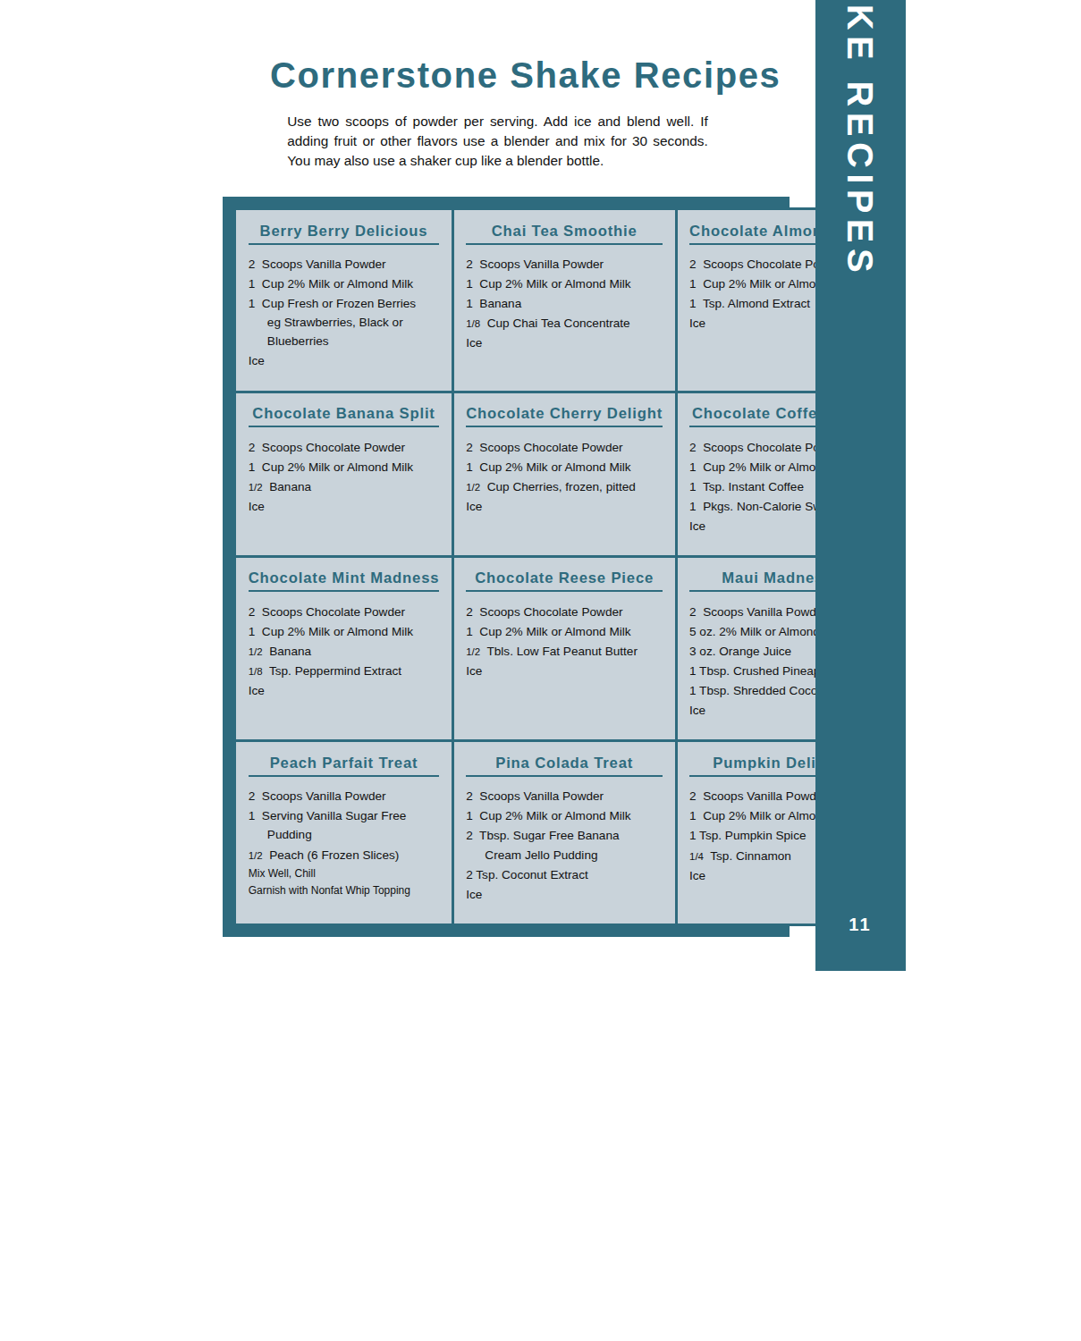SHAKE RECIPES
11
Cornerstone Shake Recipes
Use two scoops of powder per serving. Add ice and blend well. If adding fruit or other flavors use a blender and mix for 30 seconds. You may also use a shaker cup like a blender bottle.
| Berry Berry Delicious 2 Scoops Vanilla Powder 1 Cup 2% Milk or Almond Milk 1 Cup Fresh or Frozen Berries eg Strawberries, Black or Blueberries Ice | Chai Tea Smoothie 2 Scoops Vanilla Powder 1 Cup 2% Milk or Almond Milk 1 Banana 1/8 Cup Chai Tea Concentrate Ice | Chocolate Almond Joy 2 Scoops Chocolate Powder 1 Cup 2% Milk or Almond Milk 1 Tsp. Almond Extract Ice |
| Chocolate Banana Split 2 Scoops Chocolate Powder 1 Cup 2% Milk or Almond Milk 1/2 Banana Ice | Chocolate Cherry Delight 2 Scoops Chocolate Powder 1 Cup 2% Milk or Almond Milk 1/2 Cup Cherries, frozen, pitted Ice | Chocolate Coffee Cup 2 Scoops Chocolate Powder 1 Cup 2% Milk or Almond Milk 1 Tsp. Instant Coffee 1 Pkgs. Non-Calorie Sweetener Ice |
| Chocolate Mint Madness 2 Scoops Chocolate Powder 1 Cup 2% Milk or Almond Milk 1/2 Banana 1/8 Tsp. Peppermind Extract Ice | Chocolate Reese Piece 2 Scoops Chocolate Powder 1 Cup 2% Milk or Almond Milk 1/2 Tbls. Low Fat Peanut Butter Ice | Maui Madness 2 Scoops Vanilla Powder 5 oz. 2% Milk or Almond Milk 3 oz. Orange Juice 1 Tbsp. Crushed Pineapple 1 Tbsp. Shredded Coconut Ice |
| Peach Parfait Treat 2 Scoops Vanilla Powder 1 Serving Vanilla Sugar Free Pudding 1/2 Peach (6 Frozen Slices) Mix Well, Chill Garnish with Nonfat Whip Topping | Pina Colada Treat 2 Scoops Vanilla Powder 1 Cup 2% Milk or Almond Milk 2 Tbsp. Sugar Free Banana Cream Jello Pudding 2 Tsp. Coconut Extract Ice | Pumpkin Delight 2 Scoops Vanilla Powder 1 Cup 2% Milk or Almond Milk 1 Tsp. Pumpkin Spice 1/4 Tsp. Cinnamon Ice |